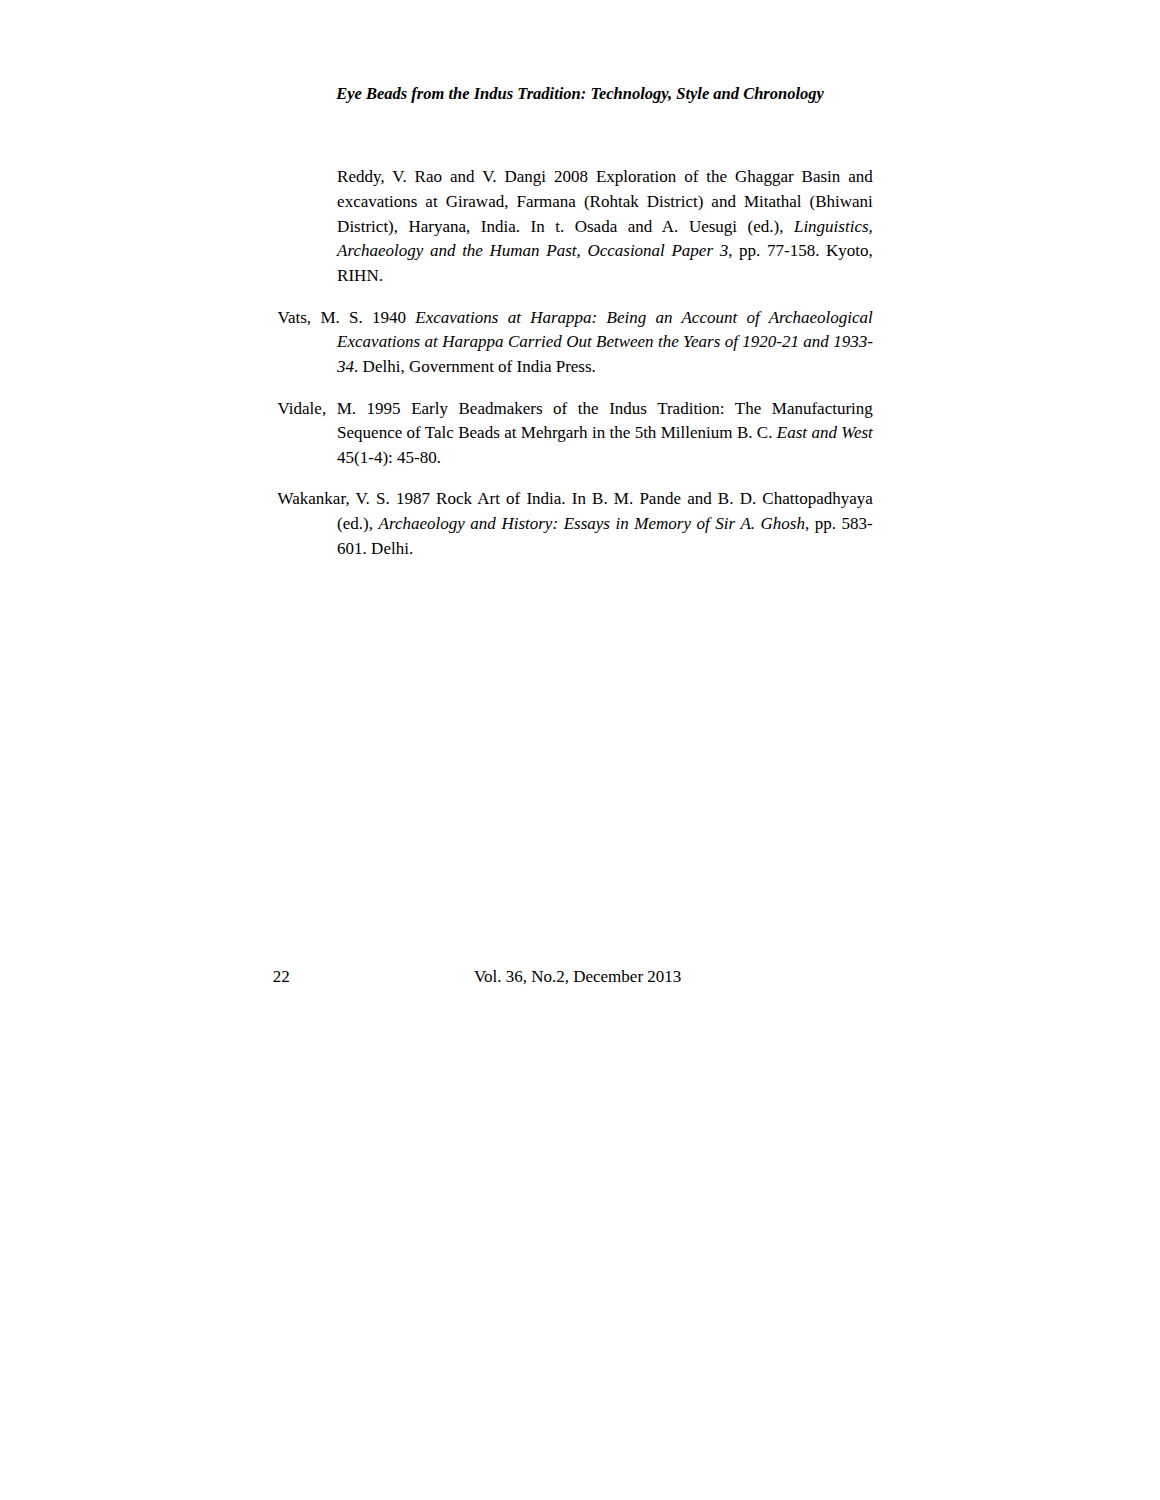Eye Beads from the Indus Tradition: Technology, Style and Chronology
Reddy, V. Rao and V. Dangi 2008 Exploration of the Ghaggar Basin and excavations at Girawad, Farmana (Rohtak District) and Mitathal (Bhiwani District), Haryana, India. In t. Osada and A. Uesugi (ed.), Linguistics, Archaeology and the Human Past, Occasional Paper 3, pp. 77-158. Kyoto, RIHN.
Vats, M. S. 1940 Excavations at Harappa: Being an Account of Archaeological Excavations at Harappa Carried Out Between the Years of 1920-21 and 1933-34. Delhi, Government of India Press.
Vidale, M. 1995 Early Beadmakers of the Indus Tradition: The Manufacturing Sequence of Talc Beads at Mehrgarh in the 5th Millenium B. C. East and West 45(1-4): 45-80.
Wakankar, V. S. 1987 Rock Art of India. In B. M. Pande and B. D. Chattopadhyaya (ed.), Archaeology and History: Essays in Memory of Sir A. Ghosh, pp. 583-601. Delhi.
22
Vol. 36, No.2, December 2013